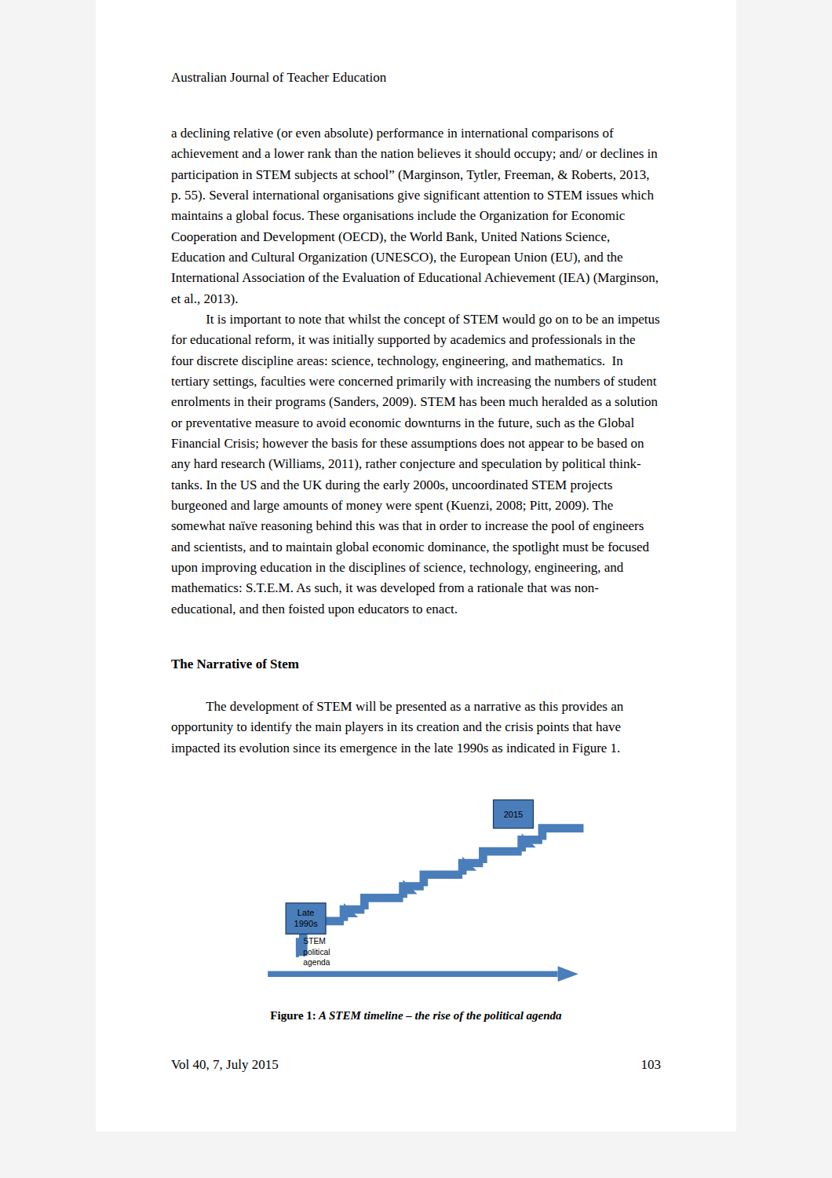Australian Journal of Teacher Education
a declining relative (or even absolute) performance in international comparisons of achievement and a lower rank than the nation believes it should occupy; and/ or declines in participation in STEM subjects at school” (Marginson, Tytler, Freeman, & Roberts, 2013, p. 55). Several international organisations give significant attention to STEM issues which maintains a global focus. These organisations include the Organization for Economic Cooperation and Development (OECD), the World Bank, United Nations Science, Education and Cultural Organization (UNESCO), the European Union (EU), and the International Association of the Evaluation of Educational Achievement (IEA) (Marginson, et al., 2013).
It is important to note that whilst the concept of STEM would go on to be an impetus for educational reform, it was initially supported by academics and professionals in the four discrete discipline areas: science, technology, engineering, and mathematics. In tertiary settings, faculties were concerned primarily with increasing the numbers of student enrolments in their programs (Sanders, 2009). STEM has been much heralded as a solution or preventative measure to avoid economic downturns in the future, such as the Global Financial Crisis; however the basis for these assumptions does not appear to be based on any hard research (Williams, 2011), rather conjecture and speculation by political think-tanks. In the US and the UK during the early 2000s, uncoordinated STEM projects burgeoned and large amounts of money were spent (Kuenzi, 2008; Pitt, 2009). The somewhat naïve reasoning behind this was that in order to increase the pool of engineers and scientists, and to maintain global economic dominance, the spotlight must be focused upon improving education in the disciplines of science, technology, engineering, and mathematics: S.T.E.M. As such, it was developed from a rationale that was non-educational, and then foisted upon educators to enact.
The Narrative of Stem
The development of STEM will be presented as a narrative as this provides an opportunity to identify the main players in its creation and the crisis points that have impacted its evolution since its emergence in the late 1990s as indicated in Figure 1.
2015 Late 1990s STEM political agenda
Figure 1: A STEM timeline – the rise of the political agenda
Vol 40, 7, July 2015
103